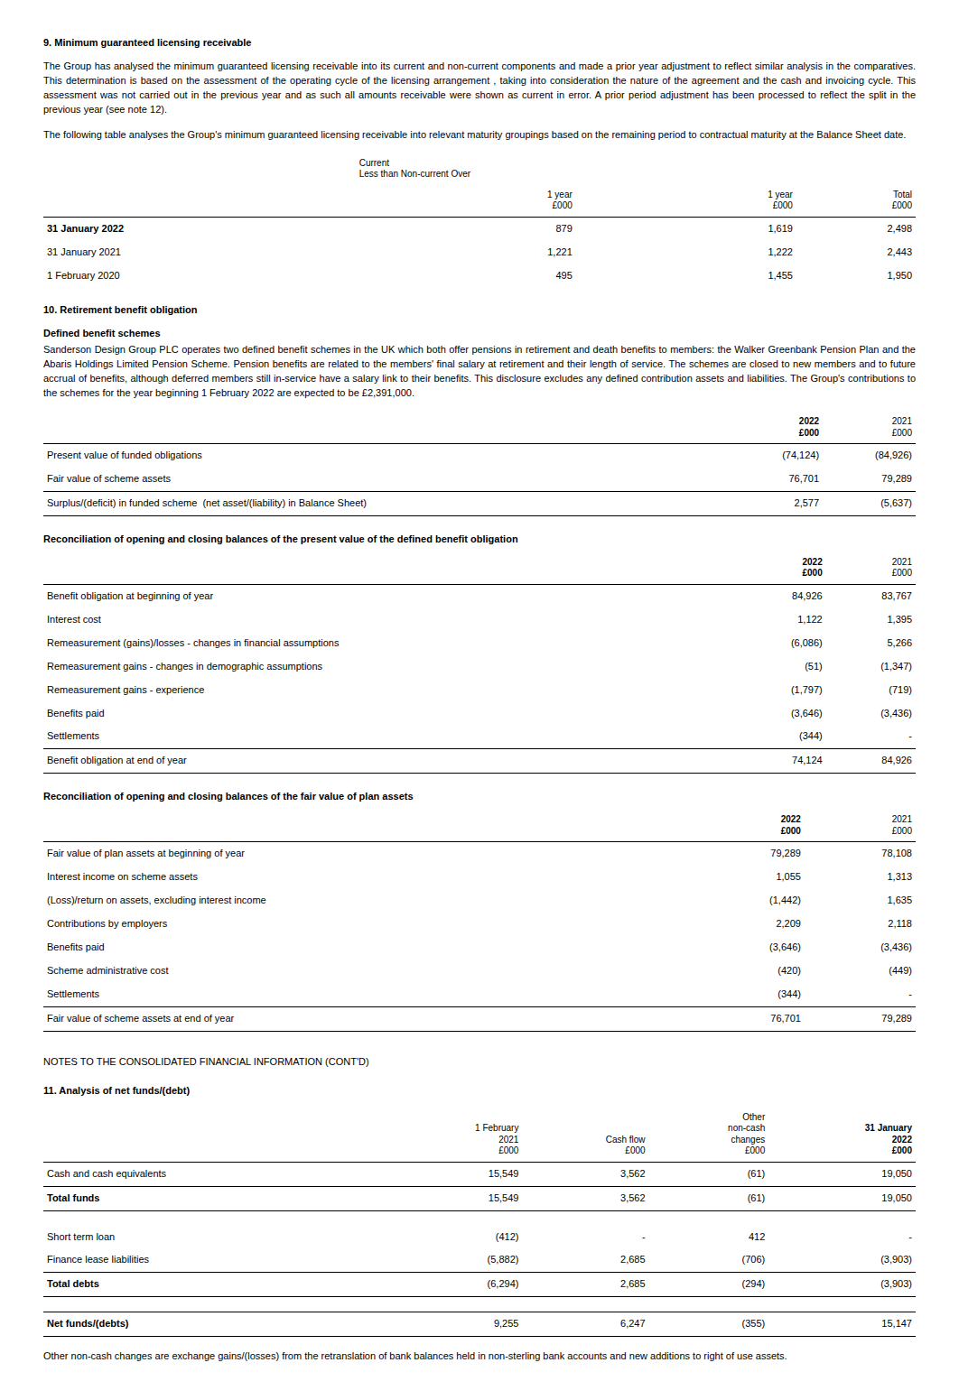9. Minimum guaranteed licensing receivable
The Group has analysed the minimum guaranteed licensing receivable into its current and non-current components and made a prior year adjustment to reflect similar analysis in the comparatives. This determination is based on the assessment of the operating cycle of the licensing arrangement , taking into consideration the nature of the agreement and the cash and invoicing cycle. This assessment was not carried out in the previous year and as such all amounts receivable were shown as current in error. A prior period adjustment has been processed to reflect the split in the previous year (see note 12).
The following table analyses the Group's minimum guaranteed licensing receivable into relevant maturity groupings based on the remaining period to contractual maturity at the Balance Sheet date.
| | Current Less than Non-current Over | |
| --- | --- | --- |
| | 1 year £000 | 1 year £000 | Total £000 |
| 31 January 2022 | 879 | 1,619 | 2,498 |
| 31 January 2021 | 1,221 | 1,222 | 2,443 |
| 1 February 2020 | 495 | 1,455 | 1,950 |
10. Retirement benefit obligation
Defined benefit schemes
Sanderson Design Group PLC operates two defined benefit schemes in the UK which both offer pensions in retirement and death benefits to members: the Walker Greenbank Pension Plan and the Abaris Holdings Limited Pension Scheme. Pension benefits are related to the members' final salary at retirement and their length of service. The schemes are closed to new members and to future accrual of benefits, although deferred members still in-service have a salary link to their benefits. This disclosure excludes any defined contribution assets and liabilities. The Group's contributions to the schemes for the year beginning 1 February 2022 are expected to be £2,391,000.
| | 2022 £000 | 2021 £000 |
| --- | --- | --- |
| Present value of funded obligations | (74,124) | (84,926) |
| Fair value of scheme assets | 76,701 | 79,289 |
| Surplus/(deficit) in funded scheme (net asset/(liability) in Balance Sheet) | 2,577 | (5,637) |
Reconciliation of opening and closing balances of the present value of the defined benefit obligation
| | 2022 £000 | 2021 £000 |
| --- | --- | --- |
| Benefit obligation at beginning of year | 84,926 | 83,767 |
| Interest cost | 1,122 | 1,395 |
| Remeasurement (gains)/losses - changes in financial assumptions | (6,086) | 5,266 |
| Remeasurement gains - changes in demographic assumptions | (51) | (1,347) |
| Remeasurement gains - experience | (1,797) | (719) |
| Benefits paid | (3,646) | (3,436) |
| Settlements | (344) | - |
| Benefit obligation at end of year | 74,124 | 84,926 |
Reconciliation of opening and closing balances of the fair value of plan assets
| | 2022 £000 | 2021 £000 |
| --- | --- | --- |
| Fair value of plan assets at beginning of year | 79,289 | 78,108 |
| Interest income on scheme assets | 1,055 | 1,313 |
| (Loss)/return on assets, excluding interest income | (1,442) | 1,635 |
| Contributions by employers | 2,209 | 2,118 |
| Benefits paid | (3,646) | (3,436) |
| Scheme administrative cost | (420) | (449) |
| Settlements | (344) | - |
| Fair value of scheme assets at end of year | 76,701 | 79,289 |
NOTES TO THE CONSOLIDATED FINANCIAL INFORMATION (CONT'D)
11. Analysis of net funds/(debt)
| | 1 February 2021 £000 | Cash flow £000 | Other non-cash changes £000 | 31 January 2022 £000 |
| --- | --- | --- | --- | --- |
| Cash and cash equivalents | 15,549 | 3,562 | (61) | 19,050 |
| Total funds | 15,549 | 3,562 | (61) | 19,050 |
| Short term loan | (412) | - | 412 | - |
| Finance lease liabilities | (5,882) | 2,685 | (706) | (3,903) |
| Total debts | (6,294) | 2,685 | (294) | (3,903) |
| Net funds/(debts) | 9,255 | 6,247 | (355) | 15,147 |
Other non-cash changes are exchange gains/(losses) from the retranslation of bank balances held in non-sterling bank accounts and new additions to right of use assets.